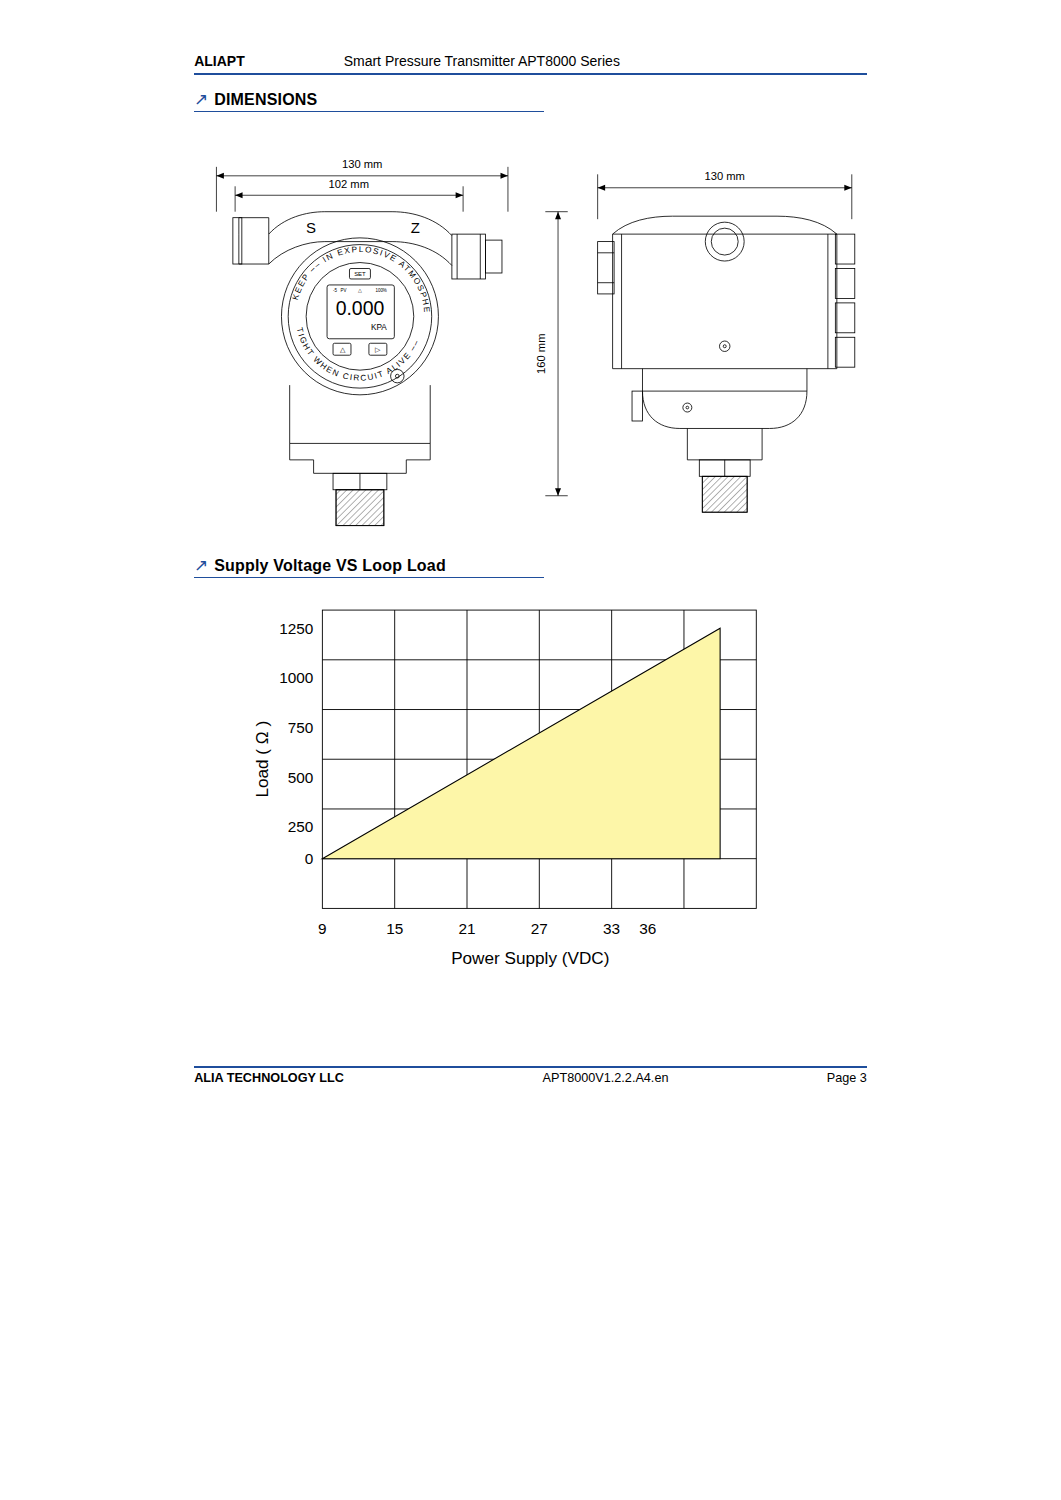ALIAPT
Smart Pressure Transmitter APT8000 Series
↗
DIMENSIONS
130 mm 102 mm 160 mm S Z 0.000 KPA -5 PV 100% △ SET △ ▷ KEEP –– IN EXPLOSIVE ATMOSPHERE TIGHT WHEN CIRCUIT ALIVE –– 130 mm
↗
Supply Voltage VS Loop Load
1250 1000 750 500 250 0 9 15 21 27 33 36 Power Supply (VDC) Load ( Ω )
ALIA TECHNOLOGY LLC APT8000V1.2.2.A4.en Page 3